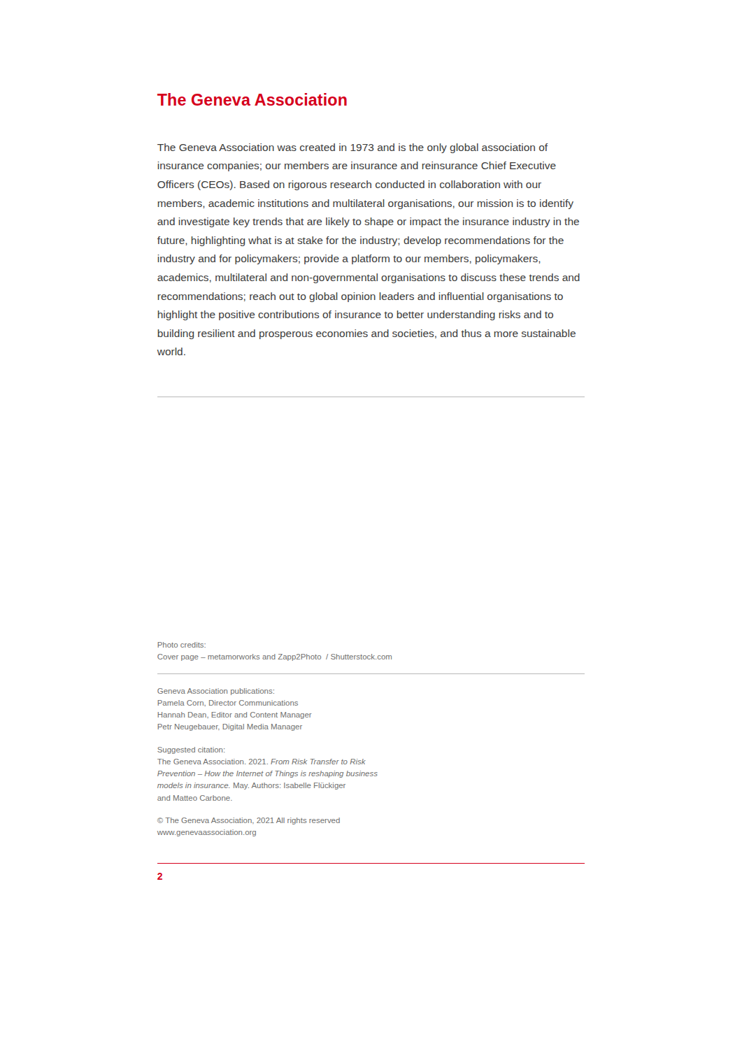The Geneva Association
The Geneva Association was created in 1973 and is the only global association of insurance companies; our members are insurance and reinsurance Chief Executive Officers (CEOs). Based on rigorous research conducted in collaboration with our members, academic institutions and multilateral organisations, our mission is to identify and investigate key trends that are likely to shape or impact the insurance industry in the future, highlighting what is at stake for the industry; develop recommendations for the industry and for policymakers; provide a platform to our members, policymakers, academics, multilateral and non-governmental organisations to discuss these trends and recommendations; reach out to global opinion leaders and influential organisations to highlight the positive contributions of insurance to better understanding risks and to building resilient and prosperous economies and societies, and thus a more sustainable world.
Photo credits:
Cover page – metamorworks and Zapp2Photo / Shutterstock.com
Geneva Association publications:
Pamela Corn, Director Communications
Hannah Dean, Editor and Content Manager
Petr Neugebauer, Digital Media Manager
Suggested citation:
The Geneva Association. 2021. From Risk Transfer to Risk
Prevention – How the Internet of Things is reshaping business
models in insurance. May. Authors: Isabelle Flückiger
and Matteo Carbone.
© The Geneva Association, 2021 All rights reserved
www.genevaassociation.org
2